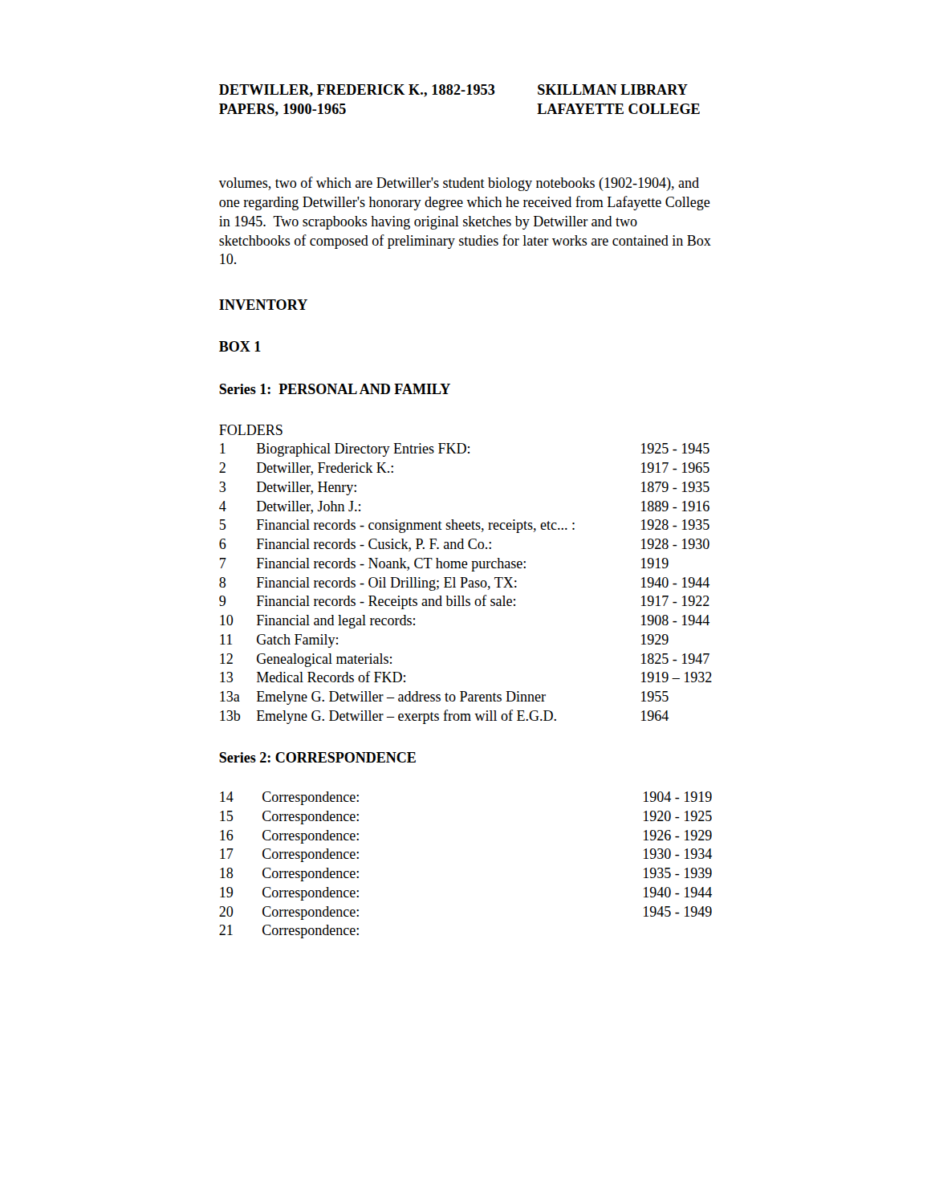DETWILLER, FREDERICK K., 1882-1953 PAPERS, 1900-1965
SKILLMAN LIBRARY LAFAYETTE COLLEGE
volumes, two of which are Detwiller's student biology notebooks (1902-1904), and one regarding Detwiller's honorary degree which he received from Lafayette College in 1945. Two scrapbooks having original sketches by Detwiller and two sketchbooks of composed of preliminary studies for later works are contained in Box 10.
INVENTORY
BOX 1
Series 1: PERSONAL AND FAMILY
FOLDERS
| 1 | Biographical Directory Entries FKD: | 1925 - 1945 |
| 2 | Detwiller, Frederick K.: | 1917 - 1965 |
| 3 | Detwiller, Henry: | 1879 - 1935 |
| 4 | Detwiller, John J.: | 1889 - 1916 |
| 5 | Financial records - consignment sheets, receipts, etc... : | 1928 - 1935 |
| 6 | Financial records - Cusick, P. F. and Co.: | 1928 - 1930 |
| 7 | Financial records - Noank, CT home purchase: | 1919 |
| 8 | Financial records - Oil Drilling; El Paso, TX: | 1940 - 1944 |
| 9 | Financial records - Receipts and bills of sale: | 1917 - 1922 |
| 10 | Financial and legal records: | 1908 - 1944 |
| 11 | Gatch Family: | 1929 |
| 12 | Genealogical materials: | 1825 - 1947 |
| 13 | Medical Records of FKD: | 1919 – 1932 |
| 13a | Emelyne G. Detwiller – address to Parents Dinner | 1955 |
| 13b | Emelyne G. Detwiller – exerpts from will of E.G.D. | 1964 |
Series 2: CORRESPONDENCE
| 14 | Correspondence: | 1904 - 1919 |
| 15 | Correspondence: | 1920 - 1925 |
| 16 | Correspondence: | 1926 - 1929 |
| 17 | Correspondence: | 1930 - 1934 |
| 18 | Correspondence: | 1935 - 1939 |
| 19 | Correspondence: | 1940 - 1944 |
| 20 | Correspondence: | 1945 - 1949 |
| 21 | Correspondence: | |